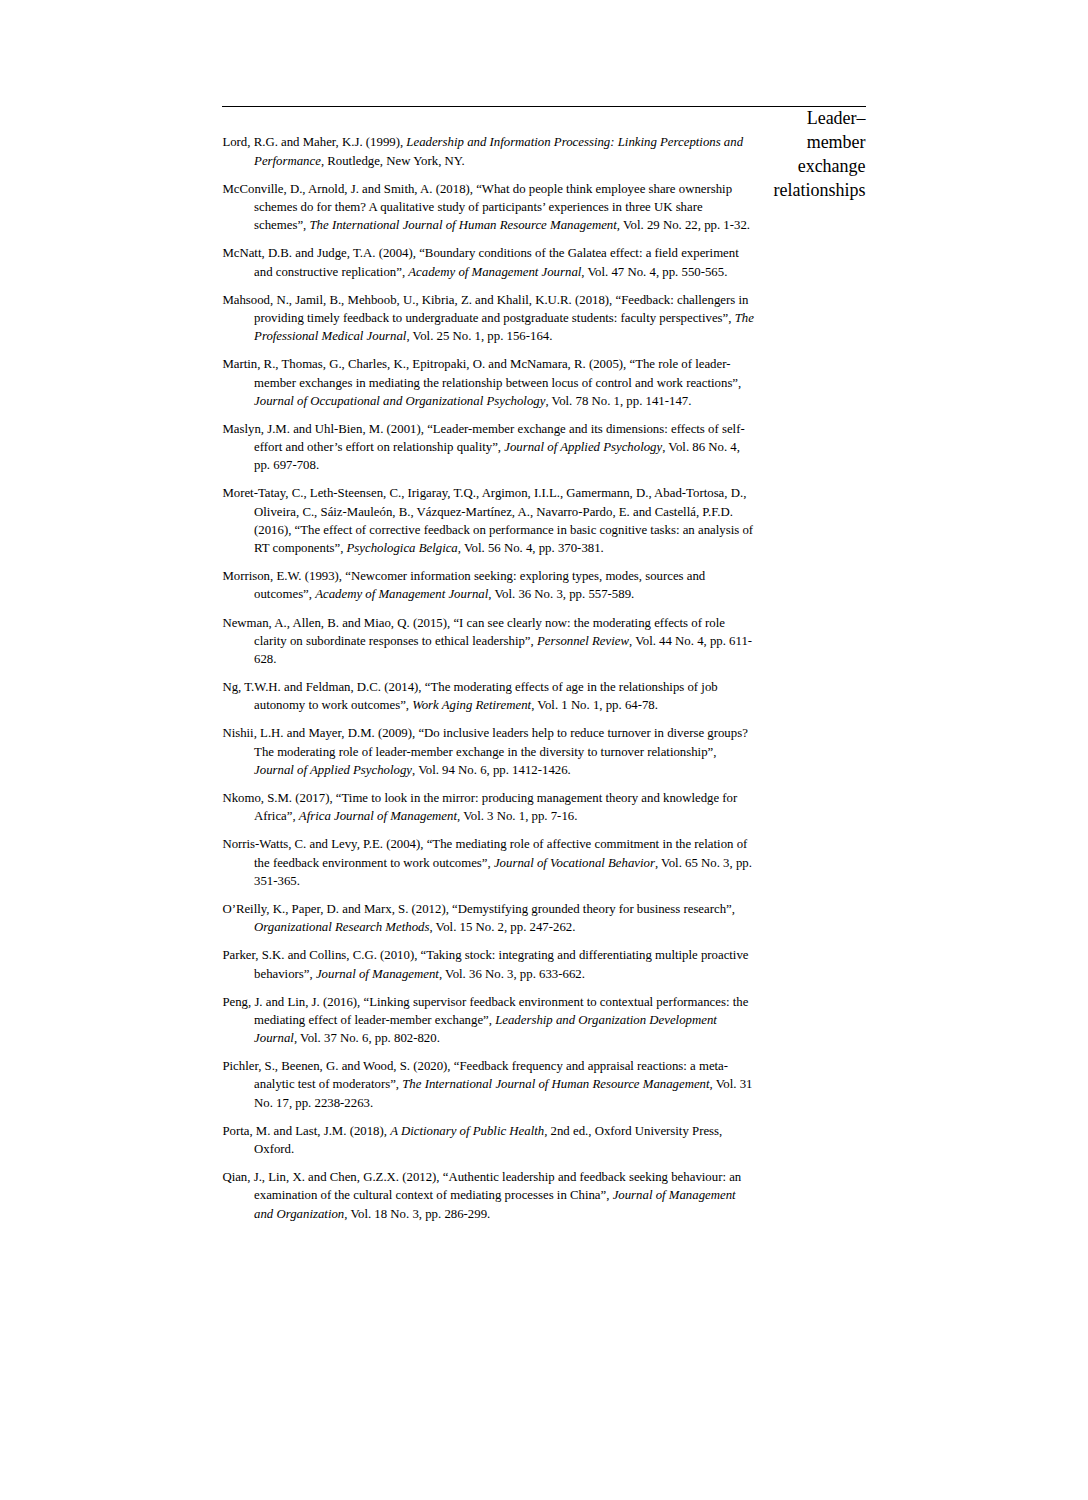Leader–
member
exchange
relationships
Lord, R.G. and Maher, K.J. (1999), Leadership and Information Processing: Linking Perceptions and Performance, Routledge, New York, NY.
McConville, D., Arnold, J. and Smith, A. (2018), “What do people think employee share ownership schemes do for them? A qualitative study of participants’ experiences in three UK share schemes”, The International Journal of Human Resource Management, Vol. 29 No. 22, pp. 1-32.
McNatt, D.B. and Judge, T.A. (2004), “Boundary conditions of the Galatea effect: a field experiment and constructive replication”, Academy of Management Journal, Vol. 47 No. 4, pp. 550-565.
Mahsood, N., Jamil, B., Mehboob, U., Kibria, Z. and Khalil, K.U.R. (2018), “Feedback: challengers in providing timely feedback to undergraduate and postgraduate students: faculty perspectives”, The Professional Medical Journal, Vol. 25 No. 1, pp. 156-164.
Martin, R., Thomas, G., Charles, K., Epitropaki, O. and McNamara, R. (2005), “The role of leader-member exchanges in mediating the relationship between locus of control and work reactions”, Journal of Occupational and Organizational Psychology, Vol. 78 No. 1, pp. 141-147.
Maslyn, J.M. and Uhl-Bien, M. (2001), “Leader-member exchange and its dimensions: effects of self-effort and other’s effort on relationship quality”, Journal of Applied Psychology, Vol. 86 No. 4, pp. 697-708.
Moret-Tatay, C., Leth-Steensen, C., Irigaray, T.Q., Argimon, I.I.L., Gamermann, D., Abad-Tortosa, D., Oliveira, C., Sáiz-Mauleón, B., Vázquez-Martínez, A., Navarro-Pardo, E. and Castellá, P.F.D. (2016), “The effect of corrective feedback on performance in basic cognitive tasks: an analysis of RT components”, Psychologica Belgica, Vol. 56 No. 4, pp. 370-381.
Morrison, E.W. (1993), “Newcomer information seeking: exploring types, modes, sources and outcomes”, Academy of Management Journal, Vol. 36 No. 3, pp. 557-589.
Newman, A., Allen, B. and Miao, Q. (2015), “I can see clearly now: the moderating effects of role clarity on subordinate responses to ethical leadership”, Personnel Review, Vol. 44 No. 4, pp. 611-628.
Ng, T.W.H. and Feldman, D.C. (2014), “The moderating effects of age in the relationships of job autonomy to work outcomes”, Work Aging Retirement, Vol. 1 No. 1, pp. 64-78.
Nishii, L.H. and Mayer, D.M. (2009), “Do inclusive leaders help to reduce turnover in diverse groups? The moderating role of leader-member exchange in the diversity to turnover relationship”, Journal of Applied Psychology, Vol. 94 No. 6, pp. 1412-1426.
Nkomo, S.M. (2017), “Time to look in the mirror: producing management theory and knowledge for Africa”, Africa Journal of Management, Vol. 3 No. 1, pp. 7-16.
Norris-Watts, C. and Levy, P.E. (2004), “The mediating role of affective commitment in the relation of the feedback environment to work outcomes”, Journal of Vocational Behavior, Vol. 65 No. 3, pp. 351-365.
O’Reilly, K., Paper, D. and Marx, S. (2012), “Demystifying grounded theory for business research”, Organizational Research Methods, Vol. 15 No. 2, pp. 247-262.
Parker, S.K. and Collins, C.G. (2010), “Taking stock: integrating and differentiating multiple proactive behaviors”, Journal of Management, Vol. 36 No. 3, pp. 633-662.
Peng, J. and Lin, J. (2016), “Linking supervisor feedback environment to contextual performances: the mediating effect of leader-member exchange”, Leadership and Organization Development Journal, Vol. 37 No. 6, pp. 802-820.
Pichler, S., Beenen, G. and Wood, S. (2020), “Feedback frequency and appraisal reactions: a meta-analytic test of moderators”, The International Journal of Human Resource Management, Vol. 31 No. 17, pp. 2238-2263.
Porta, M. and Last, J.M. (2018), A Dictionary of Public Health, 2nd ed., Oxford University Press, Oxford.
Qian, J., Lin, X. and Chen, G.Z.X. (2012), “Authentic leadership and feedback seeking behaviour: an examination of the cultural context of mediating processes in China”, Journal of Management and Organization, Vol. 18 No. 3, pp. 286-299.